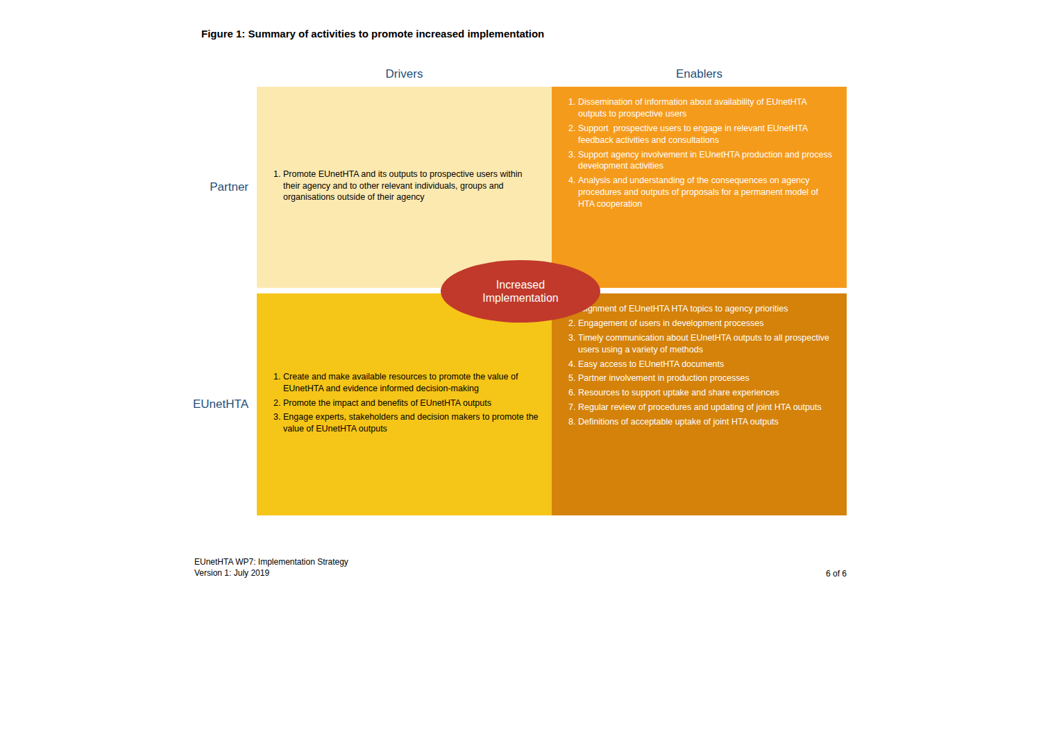Figure 1: Summary of activities to promote increased implementation
Drivers
Enablers
Partner
Promote EUnetHTA and its outputs to prospective users within their agency and to other relevant individuals, groups and organisations outside of their agency
Dissemination of information about availability of EUnetHTA outputs to prospective users
Support prospective users to engage in relevant EUnetHTA feedback activities and consultations
Support agency involvement in EUnetHTA production and process development activities
Analysis and understanding of the consequences on agency procedures and outputs of proposals for a permanent model of HTA cooperation
EUnetHTA
Create and make available resources to promote the value of EUnetHTA and evidence informed decision-making
Promote the impact and benefits of EUnetHTA outputs
Engage experts, stakeholders and decision makers to promote the value of EUnetHTA outputs
Alignment of EUnetHTA HTA topics to agency priorities
Engagement of users in development processes
Timely communication about EUnetHTA outputs to all prospective users using a variety of methods
Easy access to EUnetHTA documents
Partner involvement in production processes
Resources to support uptake and share experiences
Regular review of procedures and updating of joint HTA outputs
Definitions of acceptable uptake of joint HTA outputs
Increased
Implementation
EUnetHTA WP7: Implementation Strategy
Version 1: July 2019
6 of 6